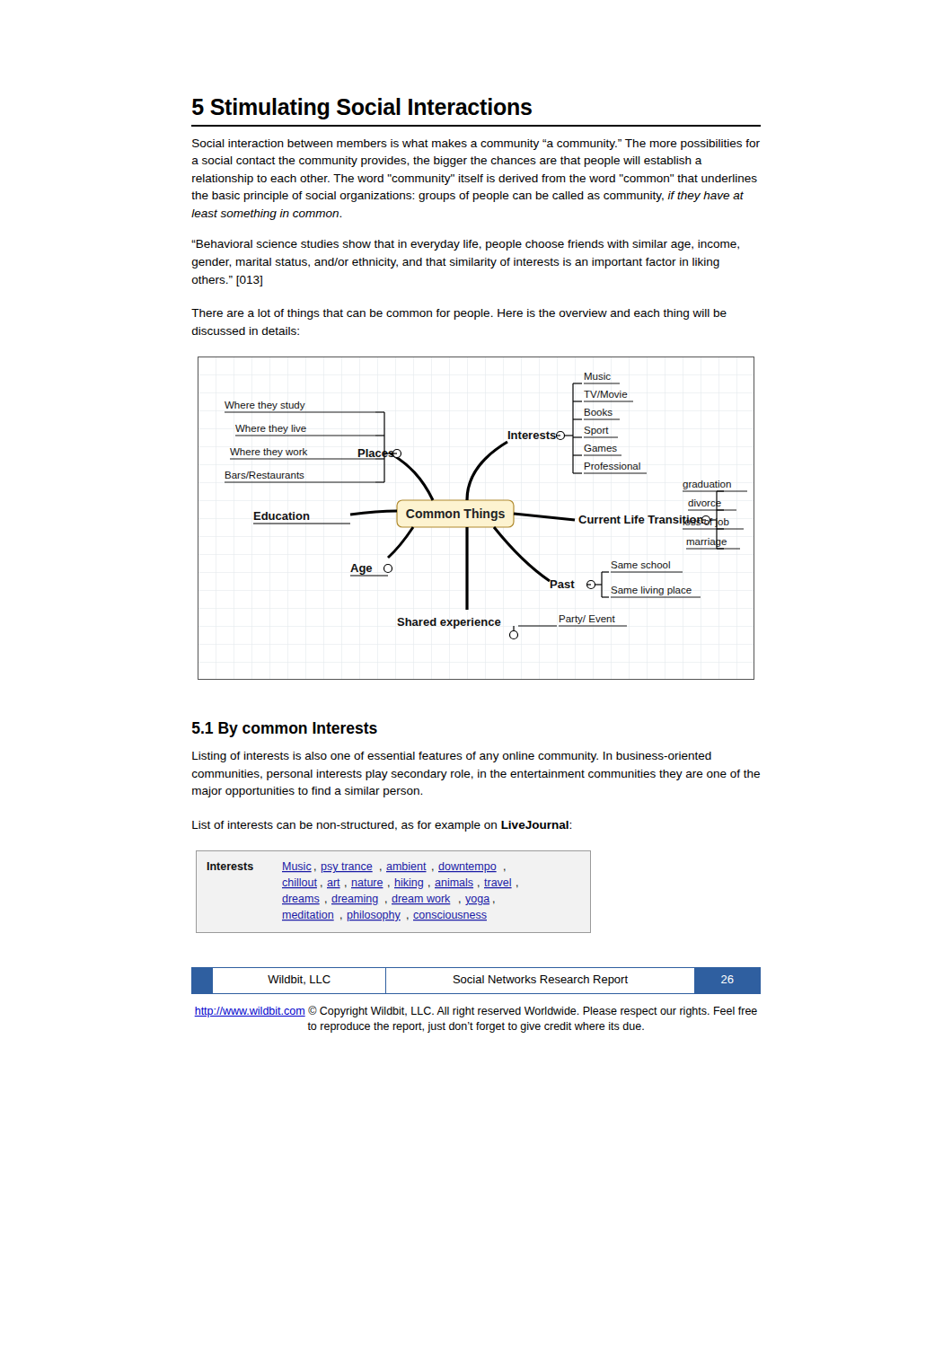5 Stimulating Social Interactions
Social interaction between members is what makes a community “a community.” The more possibilities for a social contact the community provides, the bigger the chances are that people will establish a relationship to each other. The word "community" itself is derived from the word "common" that underlines the basic principle of social organizations: groups of people can be called as community, if they have at least something in common.
“Behavioral science studies show that in everyday life, people choose friends with similar age, income, gender, marital status, and/or ethnicity, and that similarity of interests is an important factor in liking others.” [013]
There are a lot of things that can be common for people. Here is the overview and each thing will be discussed in details:
Common Things Interests Music TV/Movie Books Sport Games Professional Places Where they study Where they live Where they work Bars/Restaurants Education Age Current Life Transition graduation divorce loss of job marriage Past Same school Same living place Shared experience Party/ Event
5.1 By common Interests
Listing of interests is also one of essential features of any online community. In business-oriented communities, personal interests play secondary role, in the entertainment communities they are one of the major opportunities to find a similar person.
List of interests can be non-structured, as for example on LiveJournal:
Interests Music , psy trance , ambient , downtempo , chillout , art , nature , hiking , animals , travel , dreams , dreaming , dream work , yoga , meditation , philosophy , consciousness
| | Wildbit, LLC | Social Networks Research Report | 26 |
http://www.wildbit.com © Copyright Wildbit, LLC. All right reserved Worldwide. Please respect our rights. Feel free to reproduce the report, just don’t forget to give credit where its due.